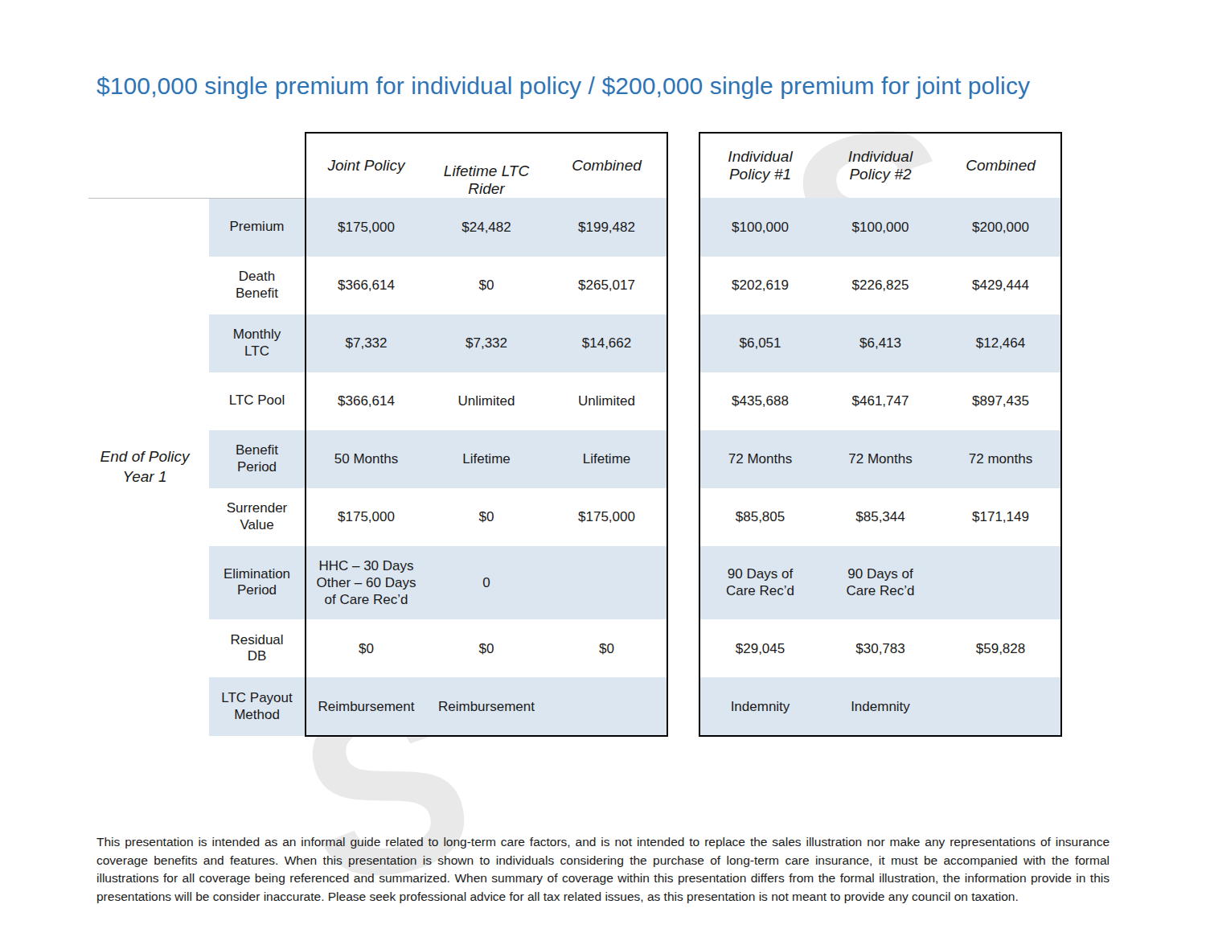S
S
$100,000 single premium for individual policy / $200,000 single premium for joint policy
| | | Joint Policy | Lifetime LTC Rider | Combined | | Individual Policy #1 | Individual Policy #2 | Combined |
| End of Policy Year 1 | Premium | $175,000 | $24,482 | $199,482 | | $100,000 | $100,000 | $200,000 |
| Death Benefit | $366,614 | $0 | $265,017 | | $202,619 | $226,825 | $429,444 |
| Monthly LTC | $7,332 | $7,332 | $14,662 | | $6,051 | $6,413 | $12,464 |
| LTC Pool | $366,614 | Unlimited | Unlimited | | $435,688 | $461,747 | $897,435 |
| Benefit Period | 50 Months | Lifetime | Lifetime | | 72 Months | 72 Months | 72 months |
| Surrender Value | $175,000 | $0 | $175,000 | | $85,805 | $85,344 | $171,149 |
| Elimination Period | HHC – 30 Days Other – 60 Days of Care Rec’d | 0 | | | 90 Days of Care Rec’d | 90 Days of Care Rec’d | |
| Residual DB | $0 | $0 | $0 | | $29,045 | $30,783 | $59,828 |
| LTC Payout Method | Reimbursement | Reimbursement | | | Indemnity | Indemnity | |
This presentation is intended as an informal guide related to long-term care factors, and is not intended to replace the sales illustration nor make any representations of insurance coverage benefits and features. When this presentation is shown to individuals considering the purchase of long-term care insurance, it must be accompanied with the formal illustrations for all coverage being referenced and summarized. When summary of coverage within this presentation differs from the formal illustration, the information provide in this presentations will be consider inaccurate. Please seek professional advice for all tax related issues, as this presentation is not meant to provide any council on taxation.